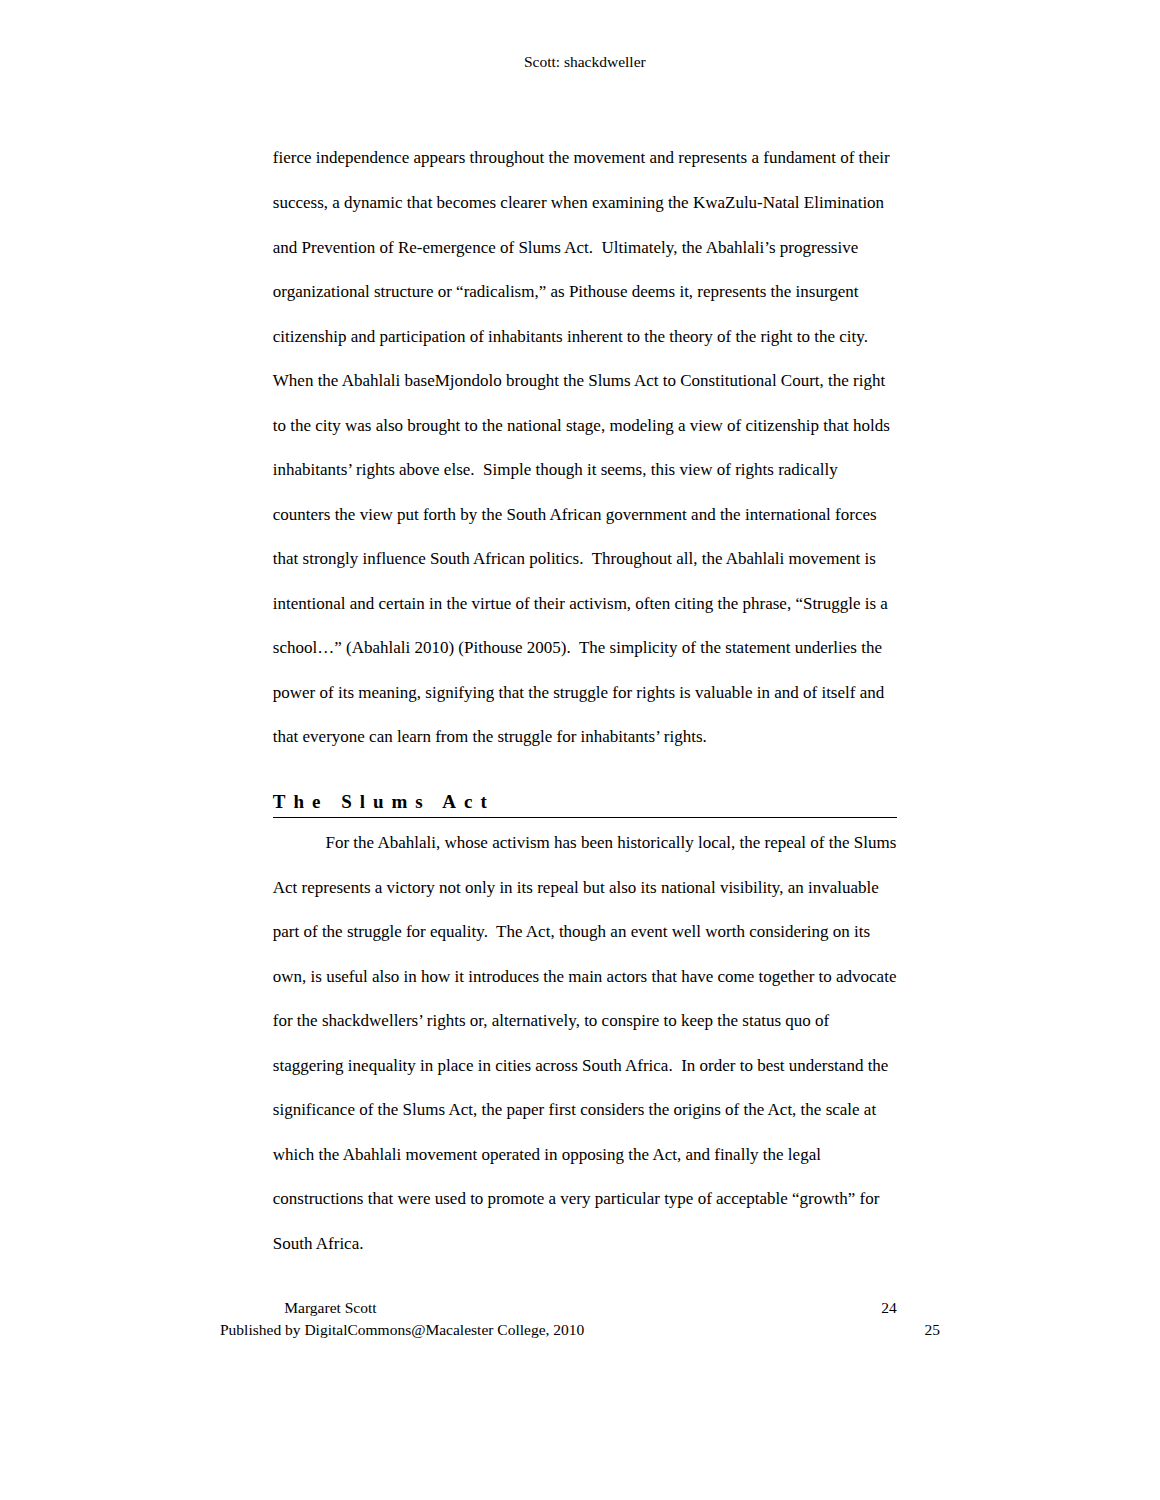Scott: shackdweller
fierce independence appears throughout the movement and represents a fundament of their success, a dynamic that becomes clearer when examining the KwaZulu-Natal Elimination and Prevention of Re-emergence of Slums Act. Ultimately, the Abahlali’s progressive organizational structure or “radicalism,” as Pithouse deems it, represents the insurgent citizenship and participation of inhabitants inherent to the theory of the right to the city. When the Abahlali baseMjondolo brought the Slums Act to Constitutional Court, the right to the city was also brought to the national stage, modeling a view of citizenship that holds inhabitants’ rights above else. Simple though it seems, this view of rights radically counters the view put forth by the South African government and the international forces that strongly influence South African politics. Throughout all, the Abahlali movement is intentional and certain in the virtue of their activism, often citing the phrase, “Struggle is a school…” (Abahlali 2010) (Pithouse 2005). The simplicity of the statement underlies the power of its meaning, signifying that the struggle for rights is valuable in and of itself and that everyone can learn from the struggle for inhabitants’ rights.
The Slums Act
For the Abahlali, whose activism has been historically local, the repeal of the Slums Act represents a victory not only in its repeal but also its national visibility, an invaluable part of the struggle for equality. The Act, though an event well worth considering on its own, is useful also in how it introduces the main actors that have come together to advocate for the shackdwellers’ rights or, alternatively, to conspire to keep the status quo of staggering inequality in place in cities across South Africa. In order to best understand the significance of the Slums Act, the paper first considers the origins of the Act, the scale at which the Abahlali movement operated in opposing the Act, and finally the legal constructions that were used to promote a very particular type of acceptable “growth” for South Africa.
Margaret Scott 24 Published by DigitalCommons@Macalester College, 2010 25